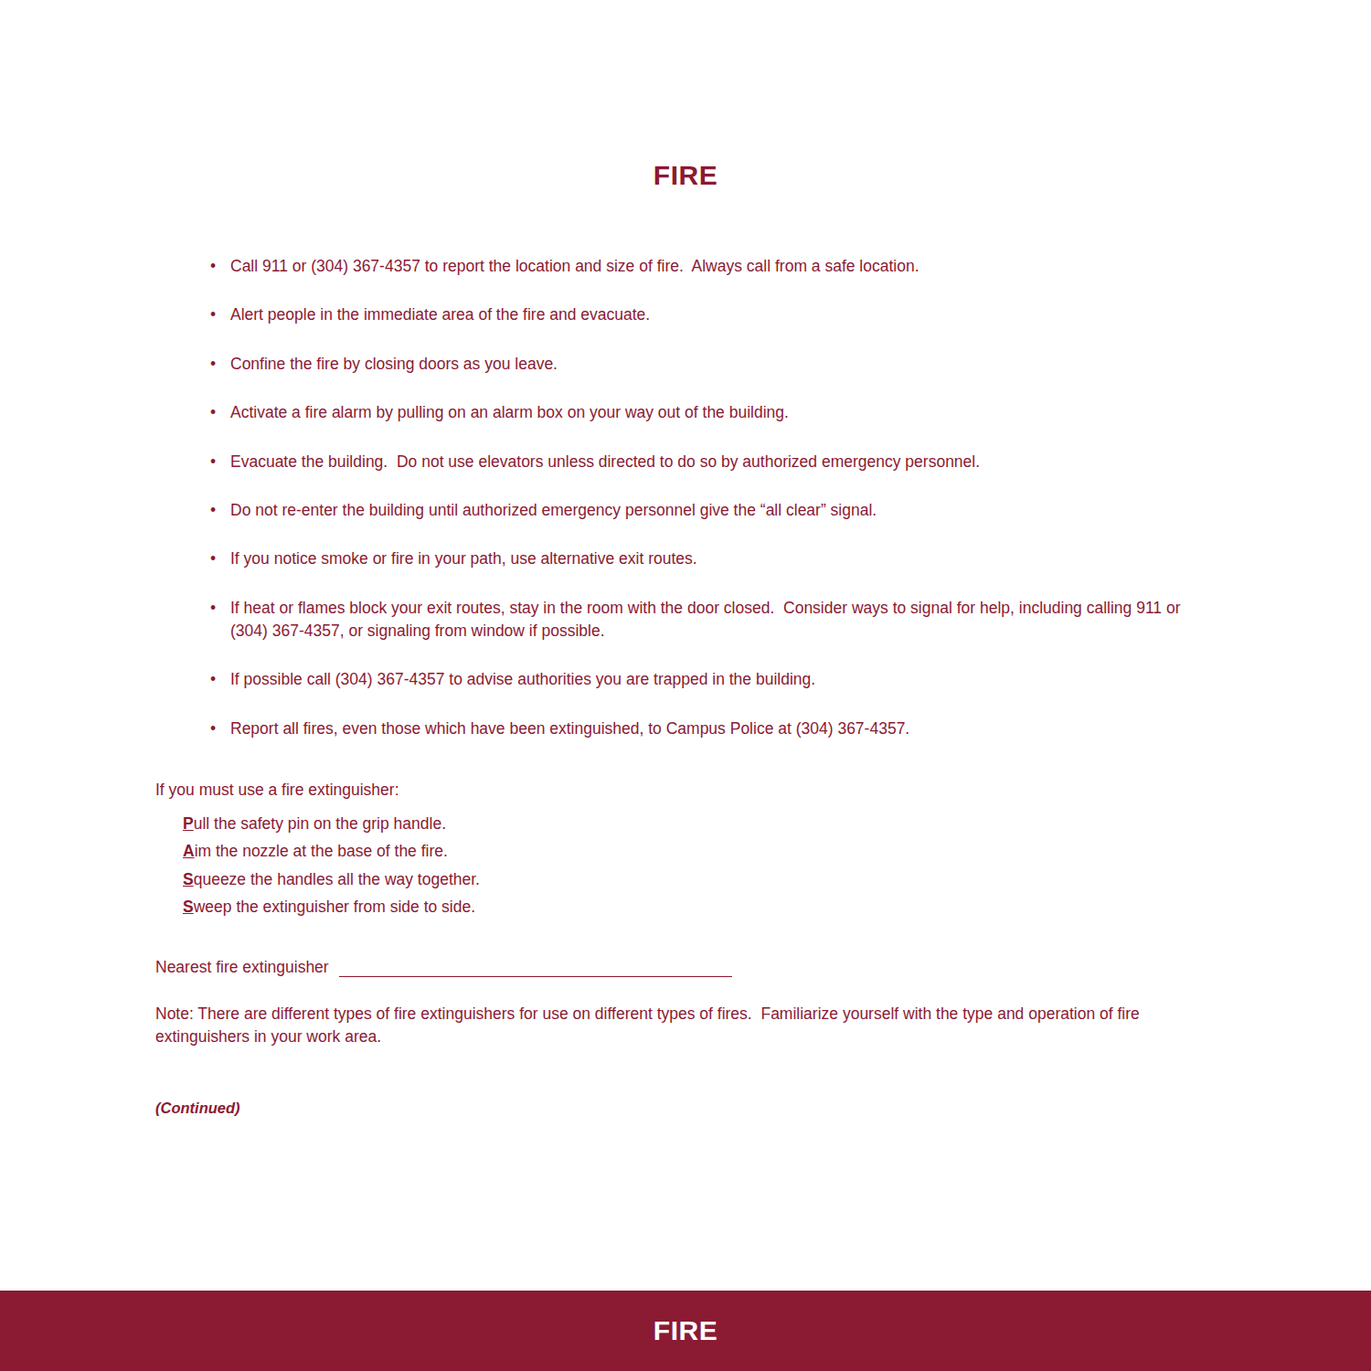FIRE
Call 911 or (304) 367-4357 to report the location and size of fire. Always call from a safe location.
Alert people in the immediate area of the fire and evacuate.
Confine the fire by closing doors as you leave.
Activate a fire alarm by pulling on an alarm box on your way out of the building.
Evacuate the building. Do not use elevators unless directed to do so by authorized emergency personnel.
Do not re-enter the building until authorized emergency personnel give the “all clear” signal.
If you notice smoke or fire in your path, use alternative exit routes.
If heat or flames block your exit routes, stay in the room with the door closed. Consider ways to signal for help, including calling 911 or (304) 367-4357, or signaling from window if possible.
If possible call (304) 367-4357 to advise authorities you are trapped in the building.
Report all fires, even those which have been extinguished, to Campus Police at (304) 367-4357.
If you must use a fire extinguisher:
Pull the safety pin on the grip handle.
Aim the nozzle at the base of the fire.
Squeeze the handles all the way together.
Sweep the extinguisher from side to side.
Nearest fire extinguisher
Note: There are different types of fire extinguishers for use on different types of fires. Familiarize yourself with the type and operation of fire extinguishers in your work area.
(Continued)
FIRE